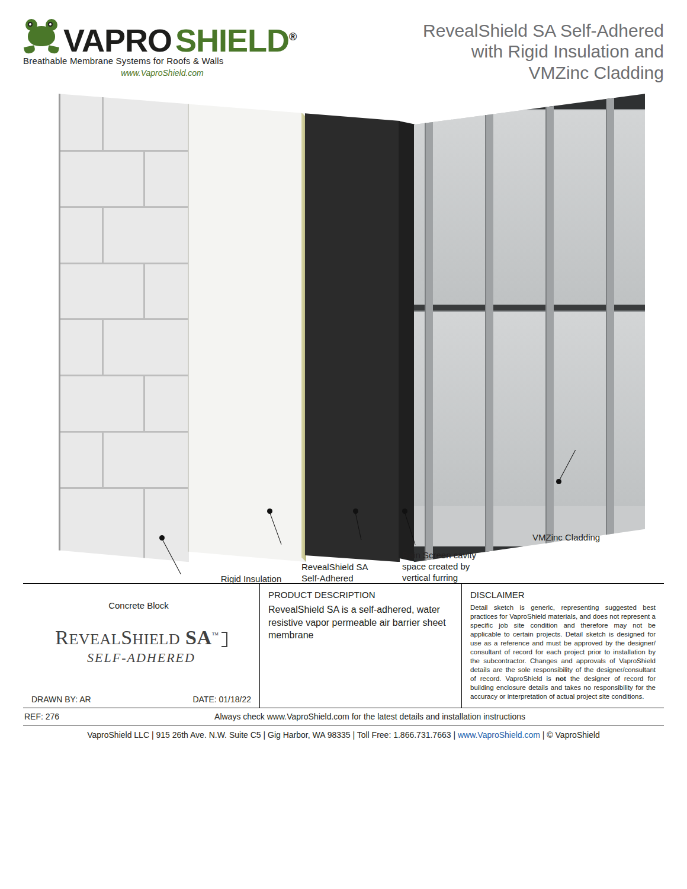VAPRO SHIELD®
Breathable Membrane Systems for Roofs & Walls
www.VaproShield.com
RevealShield SA Self-Adhered
with Rigid Insulation and
VMZinc Cladding
Concrete Block
Rigid Insulation
RevealShield SA
Self-Adhered
Rain Screen cavity
space created by
vertical furring
VMZinc Cladding
REVEALSHIELD SA™
SELF-ADHERED
DRAWN BY: AR DATE: 01/18/22
PRODUCT DESCRIPTION
RevealShield SA is a self-adhered, water resistive vapor permeable air barrier sheet membrane
DISCLAIMER
Detail sketch is generic, representing suggested best practices for VaproShield materials, and does not represent a specific job site condition and therefore may not be applicable to certain projects. Detail sketch is designed for use as a reference and must be approved by the designer/ consultant of record for each project prior to installation by the subcontractor. Changes and approvals of VaproShield details are the sole responsibility of the designer/consultant of record. VaproShield is not the designer of record for building enclosure details and takes no responsibility for the accuracy or interpretation of actual project site conditions.
REF: 276 Always check www.VaproShield.com for the latest details and installation instructions
VaproShield LLC | 915 26th Ave. N.W. Suite C5 | Gig Harbor, WA 98335 | Toll Free: 1.866.731.7663 | www.VaproShield.com | © VaproShield